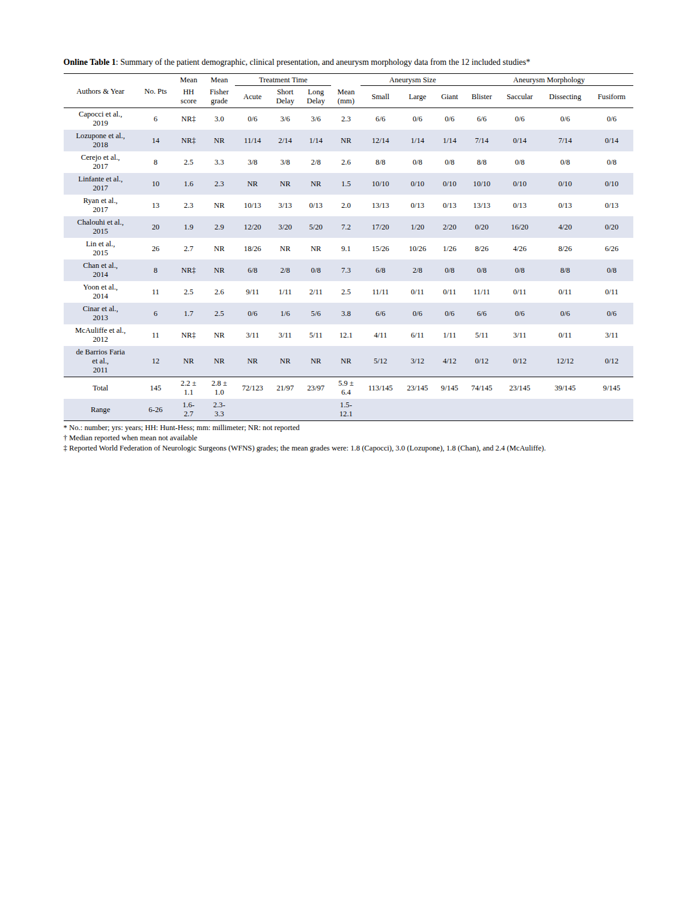Online Table 1: Summary of the patient demographic, clinical presentation, and aneurysm morphology data from the 12 included studies*
| Authors & Year | No. Pts | Mean | Mean | Treatment Time | | Aneurysm Size | Aneurysm Morphology |
| --- | --- | --- | --- | --- | --- | --- | --- |
| HH score | Fisher grade | Acute | Short Delay | Long Delay | Mean (mm) | Small | Large | Giant | Blister | Saccular | Dissecting | Fusiform |
| Capocci et al., 2019 | 6 | NR‡ | 3.0 | 0/6 | 3/6 | 3/6 | 2.3 | 6/6 | 0/6 | 0/6 | 6/6 | 0/6 | 0/6 | 0/6 |
| Lozupone et al., 2018 | 14 | NR‡ | NR | 11/14 | 2/14 | 1/14 | NR | 12/14 | 1/14 | 1/14 | 7/14 | 0/14 | 7/14 | 0/14 |
| Cerejo et al., 2017 | 8 | 2.5 | 3.3 | 3/8 | 3/8 | 2/8 | 2.6 | 8/8 | 0/8 | 0/8 | 8/8 | 0/8 | 0/8 | 0/8 |
| Linfante et al., 2017 | 10 | 1.6 | 2.3 | NR | NR | NR | 1.5 | 10/10 | 0/10 | 0/10 | 10/10 | 0/10 | 0/10 | 0/10 |
| Ryan et al., 2017 | 13 | 2.3 | NR | 10/13 | 3/13 | 0/13 | 2.0 | 13/13 | 0/13 | 0/13 | 13/13 | 0/13 | 0/13 | 0/13 |
| Chalouhi et al., 2015 | 20 | 1.9 | 2.9 | 12/20 | 3/20 | 5/20 | 7.2 | 17/20 | 1/20 | 2/20 | 0/20 | 16/20 | 4/20 | 0/20 |
| Lin et al., 2015 | 26 | 2.7 | NR | 18/26 | NR | NR | 9.1 | 15/26 | 10/26 | 1/26 | 8/26 | 4/26 | 8/26 | 6/26 |
| Chan et al., 2014 | 8 | NR‡ | NR | 6/8 | 2/8 | 0/8 | 7.3 | 6/8 | 2/8 | 0/8 | 0/8 | 0/8 | 8/8 | 0/8 |
| Yoon et al., 2014 | 11 | 2.5 | 2.6 | 9/11 | 1/11 | 2/11 | 2.5 | 11/11 | 0/11 | 0/11 | 11/11 | 0/11 | 0/11 | 0/11 |
| Cinar et al., 2013 | 6 | 1.7 | 2.5 | 0/6 | 1/6 | 5/6 | 3.8 | 6/6 | 0/6 | 0/6 | 6/6 | 0/6 | 0/6 | 0/6 |
| McAuliffe et al., 2012 | 11 | NR‡ | NR | 3/11 | 3/11 | 5/11 | 12.1 | 4/11 | 6/11 | 1/11 | 5/11 | 3/11 | 0/11 | 3/11 |
| de Barrios Faria et al., 2011 | 12 | NR | NR | NR | NR | NR | NR | 5/12 | 3/12 | 4/12 | 0/12 | 0/12 | 12/12 | 0/12 |
| Total | 145 | 2.2 ± 1.1 | 2.8 ± 1.0 | 72/123 | 21/97 | 23/97 | 5.9 ± 6.4 | 113/145 | 23/145 | 9/145 | 74/145 | 23/145 | 39/145 | 9/145 |
| Range | 6-26 | 1.6- 2.7 | 2.3- 3.3 | | | | 1.5- 12.1 | | | | | | | |
* No.: number; yrs: years; HH: Hunt-Hess; mm: millimeter; NR: not reported
† Median reported when mean not available
‡ Reported World Federation of Neurologic Surgeons (WFNS) grades; the mean grades were: 1.8 (Capocci), 3.0 (Lozupone), 1.8 (Chan), and 2.4 (McAuliffe).